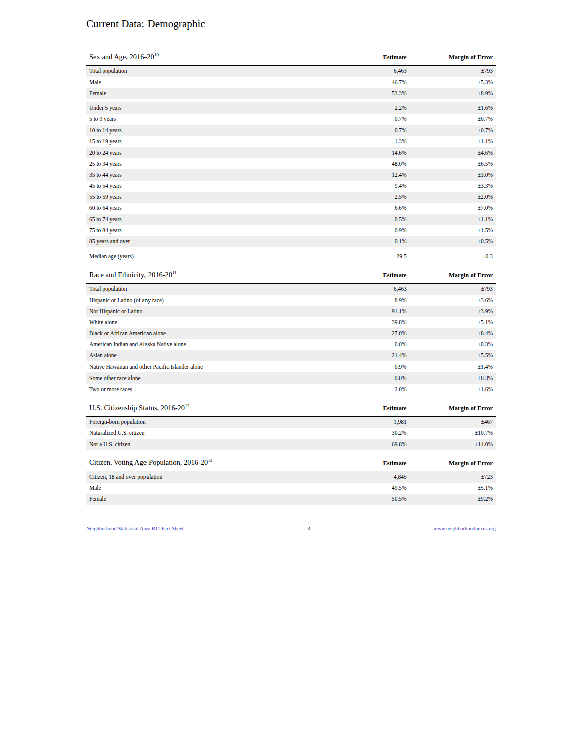Current Data: Demographic
| Sex and Age, 2016-20 10 | Estimate | Margin of Error |
| --- | --- | --- |
| Total population | 6,463 | ±793 |
| Male | 46.7% | ±5.3% |
| Female | 53.3% | ±8.9% |
| Under 5 years | 2.2% | ±1.6% |
| 5 to 9 years | 0.7% | ±0.7% |
| 10 to 14 years | 0.7% | ±0.7% |
| 15 to 19 years | 1.3% | ±1.1% |
| 20 to 24 years | 14.6% | ±4.6% |
| 25 to 34 years | 48.0% | ±6.5% |
| 35 to 44 years | 12.4% | ±3.0% |
| 45 to 54 years | 9.4% | ±3.3% |
| 55 to 59 years | 2.5% | ±2.0% |
| 60 to 64 years | 6.6% | ±7.0% |
| 65 to 74 years | 0.5% | ±1.1% |
| 75 to 84 years | 0.9% | ±1.5% |
| 85 years and over | 0.1% | ±0.5% |
| Median age (years) | 29.5 | ±0.3 |
| Race and Ethnicity, 2016-20 11 | Estimate | Margin of Error |
| Total population | 6,463 | ±793 |
| Hispanic or Latino (of any race) | 8.9% | ±3.6% |
| Not Hispanic or Latino | 91.1% | ±3.9% |
| White alone | 39.8% | ±5.1% |
| Black or African American alone | 27.0% | ±8.4% |
| American Indian and Alaska Native alone | 0.0% | ±0.3% |
| Asian alone | 21.4% | ±5.5% |
| Native Hawaiian and other Pacific Islander alone | 0.9% | ±1.4% |
| Some other race alone | 0.0% | ±0.3% |
| Two or more races | 2.0% | ±1.6% |
| U.S. Citizenship Status, 2016-20 12 | Estimate | Margin of Error |
| Foreign-born population | 1,981 | ±467 |
| Naturalized U.S. citizen | 30.2% | ±10.7% |
| Not a U.S. citizen | 69.8% | ±14.0% |
| Citizen, Voting Age Population, 2016-20 13 | Estimate | Margin of Error |
| Citizen, 18 and over population | 4,845 | ±723 |
| Male | 49.5% | ±5.1% |
| Female | 50.5% | ±9.2% |
Neighborhood Statistical Area B11 Fact Sheet
3
www.neighborhoodnexus.org